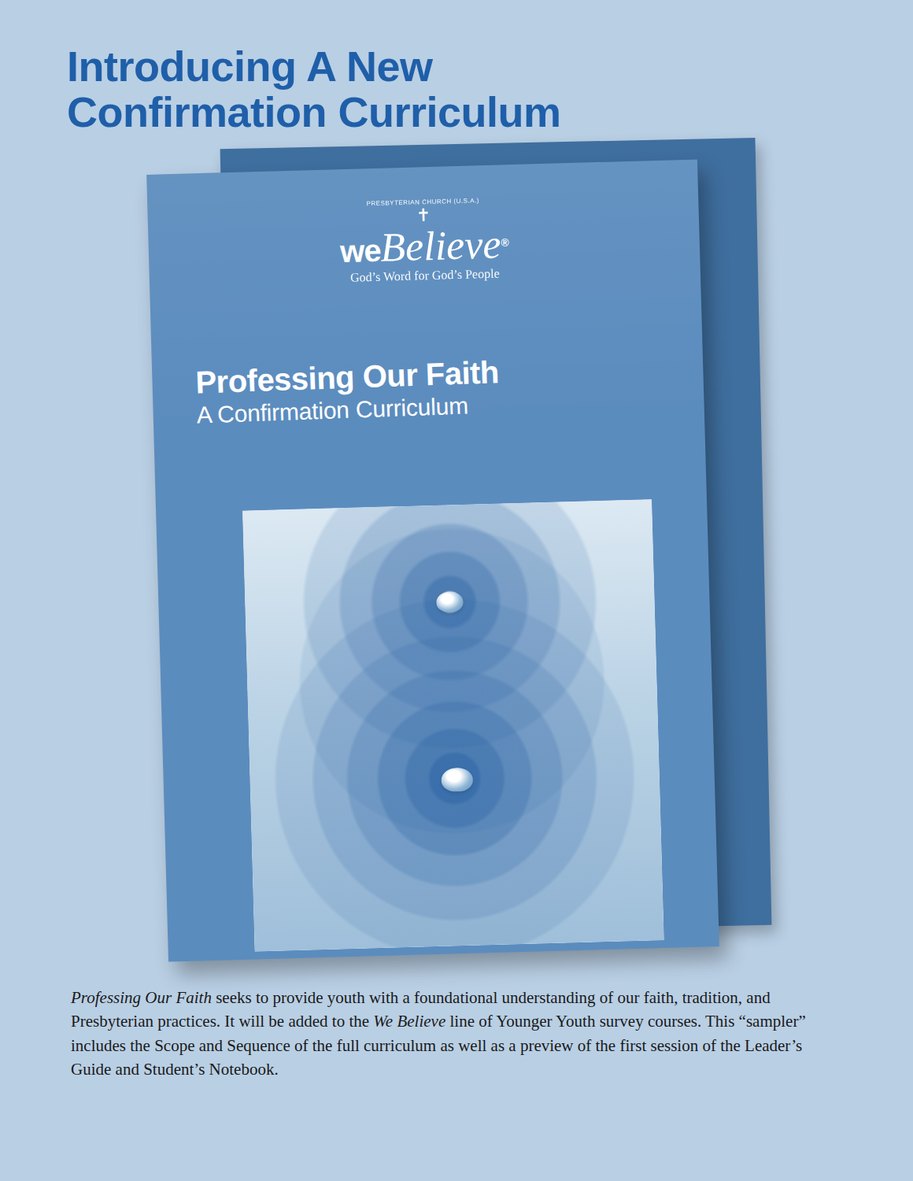Introducing A New
Confirmation Curriculum
Presbyterian Church (U.S.A.)
✝
weBelieve®
God’s Word for God’s People
Professing Our Faith
A Confirmation Curriculum
Professing Our Faith seeks to provide youth with a foundational understanding of our faith, tradition, and Presbyterian practices. It will be added to the We Believe line of Younger Youth survey courses. This “sampler” includes the Scope and Sequence of the full curriculum as well as a preview of the first session of the Leader’s Guide and Student’s Notebook.